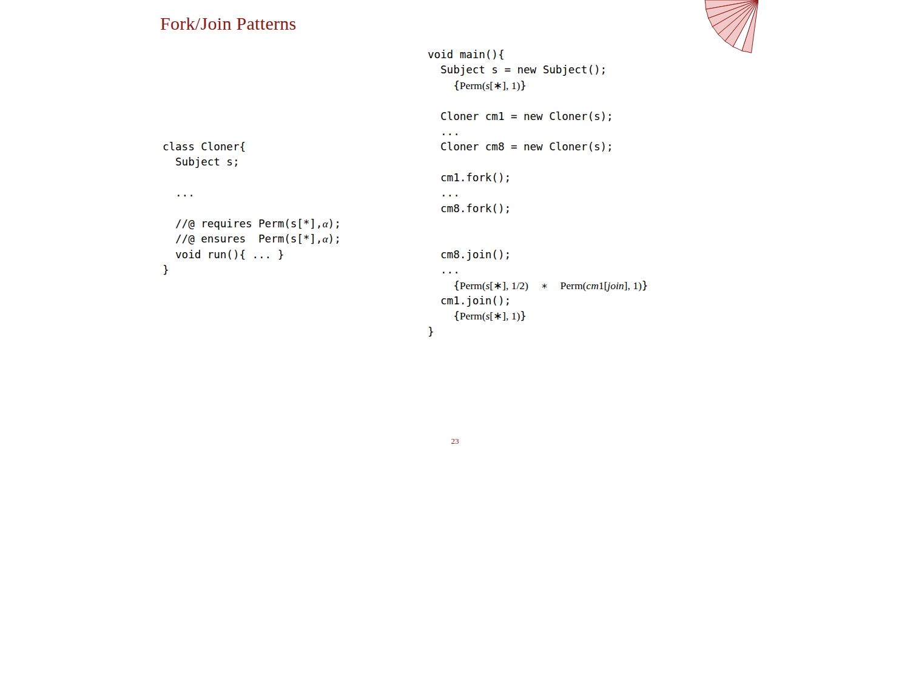Fork/Join Patterns
5
class Cloner{ Subject s; ... //@ requires Perm(s[*],α); //@ ensures Perm(s[*],α); void run(){ ... } }
void main(){ Subject s = new Subject(); {Perm(s[∗], 1)} Cloner cm1 = new Cloner(s); ... Cloner cm8 = new Cloner(s); cm1.fork(); ... cm8.fork(); cm8.join(); ... {Perm(s[∗], 1/2) ∗ Perm(cm1[join], 1)} cm1.join(); {Perm(s[∗], 1)} }
23